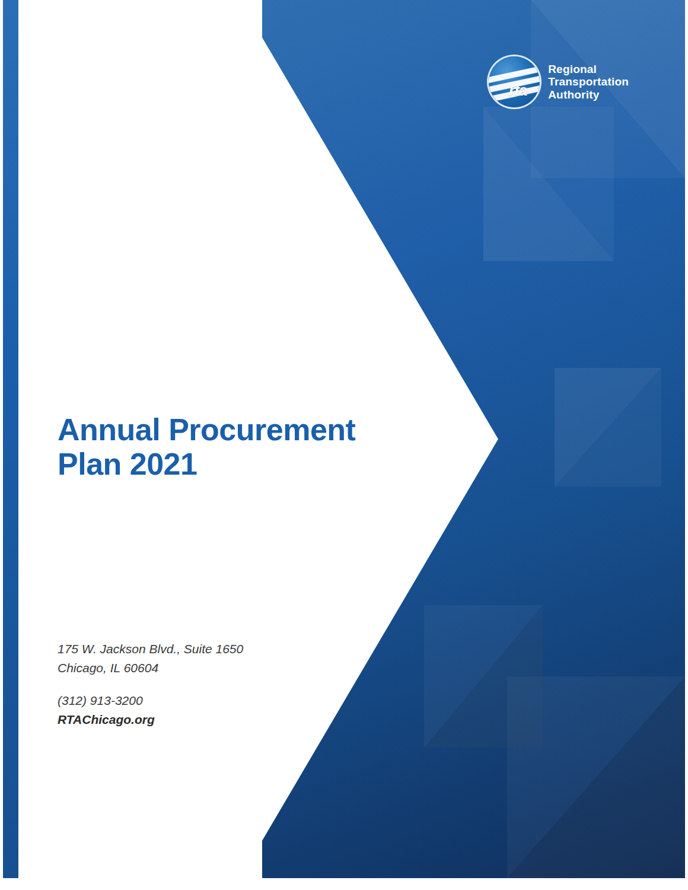rta
Regional
Transportation
Authority
Annual Procurement
Plan 2021
175 W. Jackson Blvd., Suite 1650
Chicago, IL 60604
(312) 913-3200
RTAChicago.org